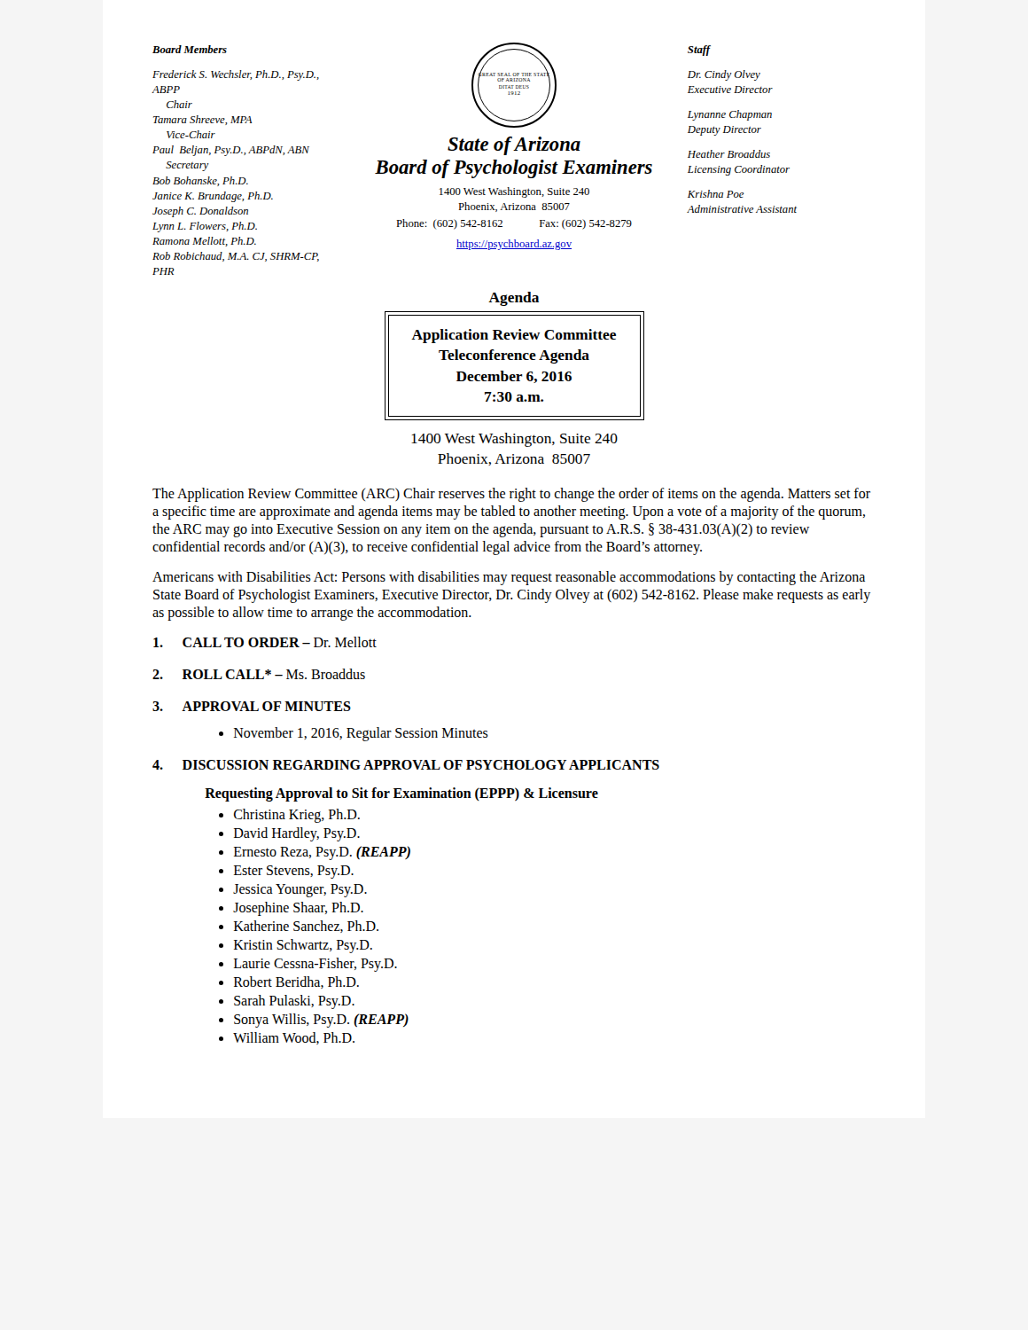Board Members
Frederick S. Wechsler, Ph.D., Psy.D., ABPP
Chair
Tamara Shreeve, MPA
Vice-Chair
Paul Beljan, Psy.D., ABPdN, ABN
Secretary
Bob Bohanske, Ph.D.
Janice K. Brundage, Ph.D.
Joseph C. Donaldson
Lynn L. Flowers, Ph.D.
Ramona Mellott, Ph.D.
Rob Robichaud, M.A. CJ, SHRM-CP, PHR
GREAT SEAL OF THE STATE OF ARIZONA DITAT DEUS 1912
State of Arizona
Board of Psychologist Examiners
1400 West Washington, Suite 240
Phoenix, Arizona 85007
Phone: (602) 542-8162 Fax: (602) 542-8279
https://psychboard.az.gov
Staff
Dr. Cindy Olvey
Executive Director
Lynanne Chapman
Deputy Director
Heather Broaddus
Licensing Coordinator
Krishna Poe
Administrative Assistant
Agenda
Application Review Committee
Teleconference Agenda
December 6, 2016
7:30 a.m.
1400 West Washington, Suite 240
Phoenix, Arizona 85007
The Application Review Committee (ARC) Chair reserves the right to change the order of items on the agenda. Matters set for a specific time are approximate and agenda items may be tabled to another meeting. Upon a vote of a majority of the quorum, the ARC may go into Executive Session on any item on the agenda, pursuant to A.R.S. § 38-431.03(A)(2) to review confidential records and/or (A)(3), to receive confidential legal advice from the Board’s attorney.
Americans with Disabilities Act: Persons with disabilities may request reasonable accommodations by contacting the Arizona State Board of Psychologist Examiners, Executive Director, Dr. Cindy Olvey at (602) 542-8162. Please make requests as early as possible to allow time to arrange the accommodation.
1. CALL TO ORDER – Dr. Mellott
2. ROLL CALL* – Ms. Broaddus
3. APPROVAL OF MINUTES
November 1, 2016, Regular Session Minutes
4. DISCUSSION REGARDING APPROVAL OF PSYCHOLOGY APPLICANTS
Requesting Approval to Sit for Examination (EPPP) & Licensure
Christina Krieg, Ph.D.
David Hardley, Psy.D.
Ernesto Reza, Psy.D. (REAPP)
Ester Stevens, Psy.D.
Jessica Younger, Psy.D.
Josephine Shaar, Ph.D.
Katherine Sanchez, Ph.D.
Kristin Schwartz, Psy.D.
Laurie Cessna-Fisher, Psy.D.
Robert Beridha, Ph.D.
Sarah Pulaski, Psy.D.
Sonya Willis, Psy.D. (REAPP)
William Wood, Ph.D.